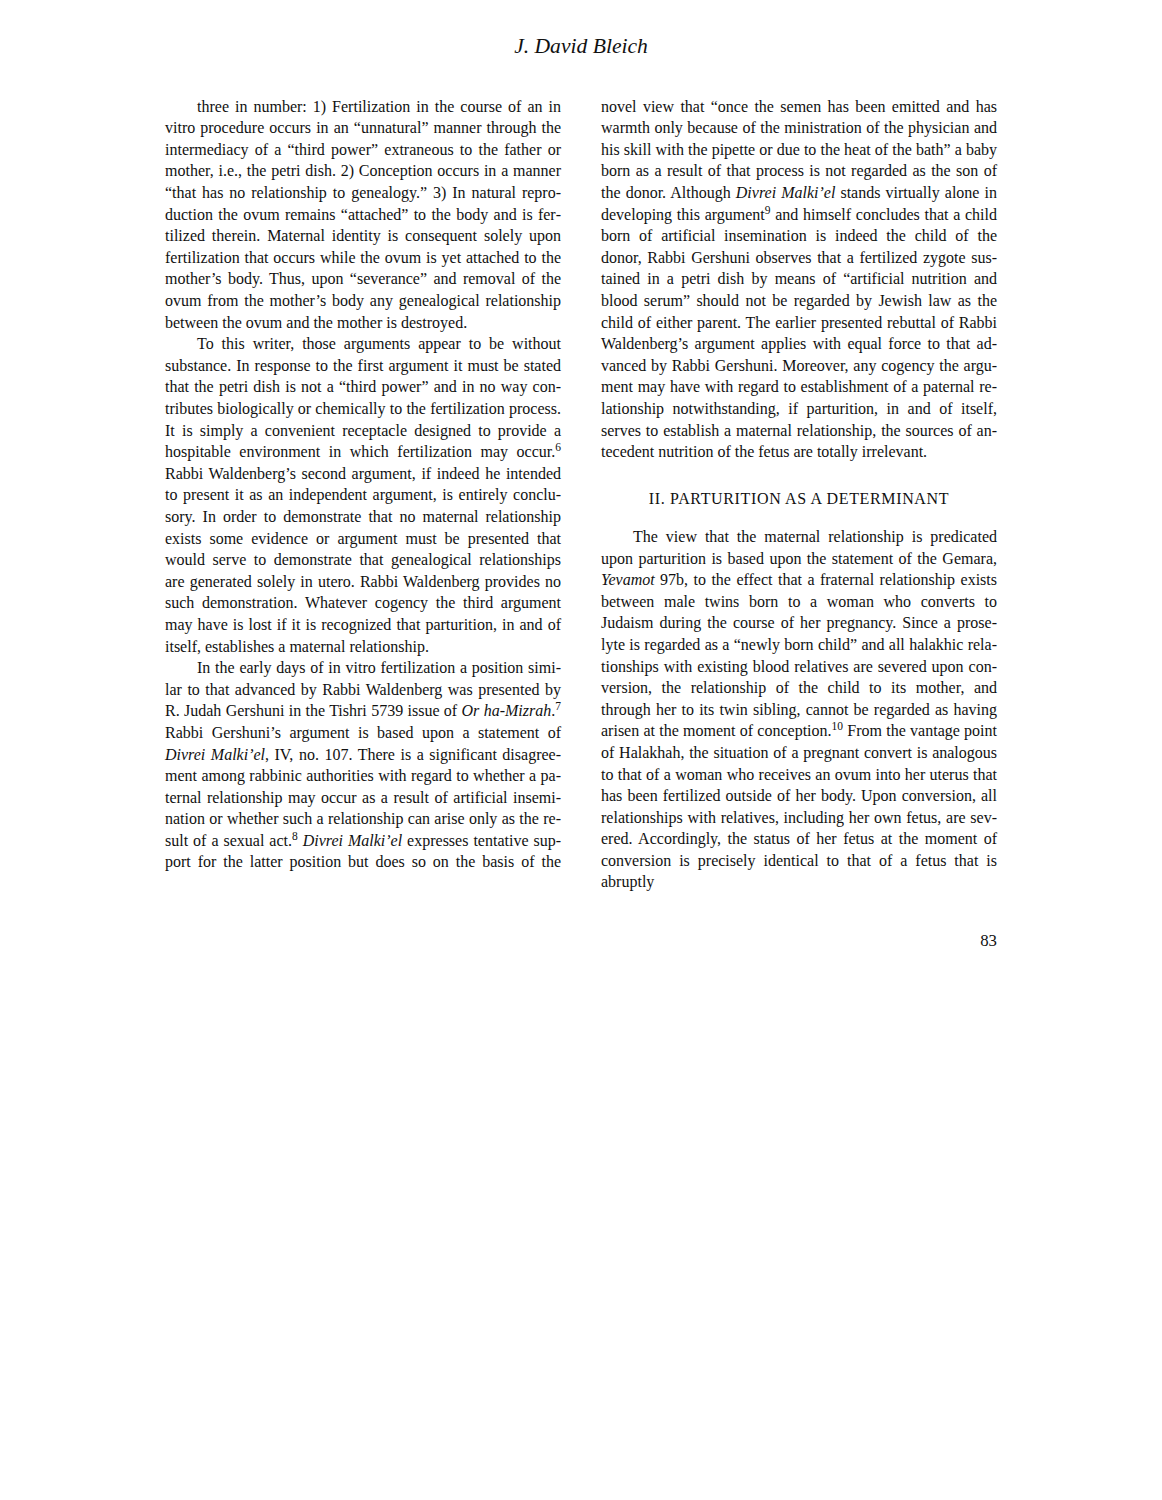J. David Bleich
three in number: 1) Fertilization in the course of an in vitro procedure occurs in an “unnatural” manner through the intermediacy of a “third power” extraneous to the father or mother, i.e., the petri dish. 2) Conception occurs in a manner “that has no relationship to genealogy.” 3) In natural reproduction the ovum remains “attached” to the body and is fertilized therein. Maternal identity is consequent solely upon fertilization that occurs while the ovum is yet attached to the mother’s body. Thus, upon “severance” and removal of the ovum from the mother’s body any genealogical relationship between the ovum and the mother is destroyed.
To this writer, those arguments appear to be without substance. In response to the first argument it must be stated that the petri dish is not a “third power” and in no way contributes biologically or chemically to the fertilization process. It is simply a convenient receptacle designed to provide a hospitable environment in which fertilization may occur.6 Rabbi Waldenberg’s second argument, if indeed he intended to present it as an independent argument, is entirely conclusory. In order to demonstrate that no maternal relationship exists some evidence or argument must be presented that would serve to demonstrate that genealogical relationships are generated solely in utero. Rabbi Waldenberg provides no such demonstration. Whatever cogency the third argument may have is lost if it is recognized that parturition, in and of itself, establishes a maternal relationship.
In the early days of in vitro fertilization a position similar to that advanced by Rabbi Waldenberg was presented by R. Judah Gershuni in the Tishri 5739 issue of Or ha-Mizrah.7 Rabbi Gershuni’s argument is based upon a statement of Divrei Malki’el, IV, no. 107. There is a significant disagreement among rabbinic authorities with regard to whether a paternal relationship may occur as a result of artificial insemination or whether such a relationship can arise only as the result of a sexual act.8 Divrei Malki’el expresses tentative support for the latter position but does so on the basis of the novel view that “once the semen has been emitted and has warmth only because of the ministration of the physician and his skill with the pipette or due to the heat of the bath” a baby born as a result of that process is not regarded as the son of the donor. Although Divrei Malki’el stands virtually alone in developing this argument9 and himself concludes that a child born of artificial insemination is indeed the child of the donor, Rabbi Gershuni observes that a fertilized zygote sustained in a petri dish by means of “artificial nutrition and blood serum” should not be regarded by Jewish law as the child of either parent. The earlier presented rebuttal of Rabbi Waldenberg’s argument applies with equal force to that advanced by Rabbi Gershuni. Moreover, any cogency the argument may have with regard to establishment of a paternal relationship notwithstanding, if parturition, in and of itself, serves to establish a maternal relationship, the sources of antecedent nutrition of the fetus are totally irrelevant.
II. Parturition as a Determinant
The view that the maternal relationship is predicated upon parturition is based upon the statement of the Gemara, Yevamot 97b, to the effect that a fraternal relationship exists between male twins born to a woman who converts to Judaism during the course of her pregnancy. Since a proselyte is regarded as a “newly born child” and all halakhic relationships with existing blood relatives are severed upon conversion, the relationship of the child to its mother, and through her to its twin sibling, cannot be regarded as having arisen at the moment of conception.10 From the vantage point of Halakhah, the situation of a pregnant convert is analogous to that of a woman who receives an ovum into her uterus that has been fertilized outside of her body. Upon conversion, all relationships with relatives, including her own fetus, are severed. Accordingly, the status of her fetus at the moment of conversion is precisely identical to that of a fetus that is abruptly
83